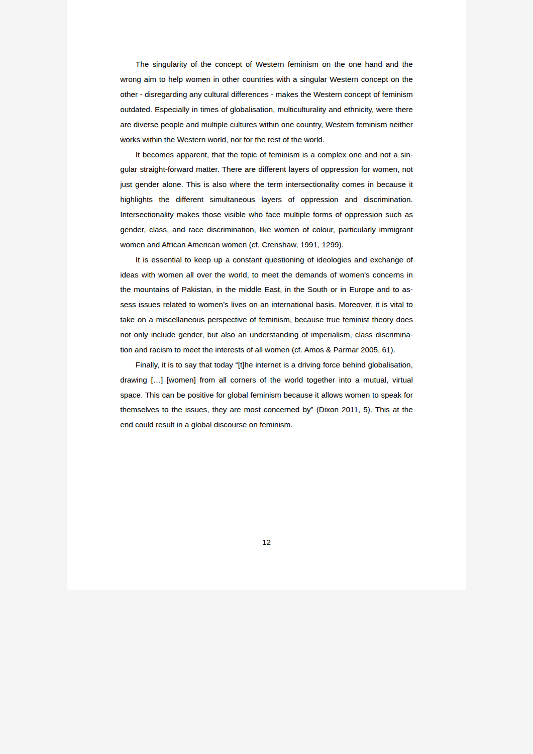The singularity of the concept of Western feminism on the one hand and the wrong aim to help women in other countries with a singular Western concept on the other - disregarding any cultural differences - makes the Western concept of feminism outdated. Especially in times of globalisation, multiculturality and ethnicity, were there are diverse people and multiple cultures within one country, Western feminism neither works within the Western world, nor for the rest of the world.
It becomes apparent, that the topic of feminism is a complex one and not a singular straight-forward matter. There are different layers of oppression for women, not just gender alone. This is also where the term intersectionality comes in because it highlights the different simultaneous layers of oppression and discrimination. Intersectionality makes those visible who face multiple forms of oppression such as gender, class, and race discrimination, like women of colour, particularly immigrant women and African American women (cf. Crenshaw, 1991, 1299).
It is essential to keep up a constant questioning of ideologies and exchange of ideas with women all over the world, to meet the demands of women's concerns in the mountains of Pakistan, in the middle East, in the South or in Europe and to assess issues related to women’s lives on an international basis. Moreover, it is vital to take on a miscellaneous perspective of feminism, because true feminist theory does not only include gender, but also an understanding of imperialism, class discrimination and racism to meet the interests of all women (cf. Amos & Parmar 2005, 61).
Finally, it is to say that today “[t]he internet is a driving force behind globalisation, drawing […] [women] from all corners of the world together into a mutual, virtual space. This can be positive for global feminism because it allows women to speak for themselves to the issues, they are most concerned by” (Dixon 2011, 5). This at the end could result in a global discourse on feminism.
12